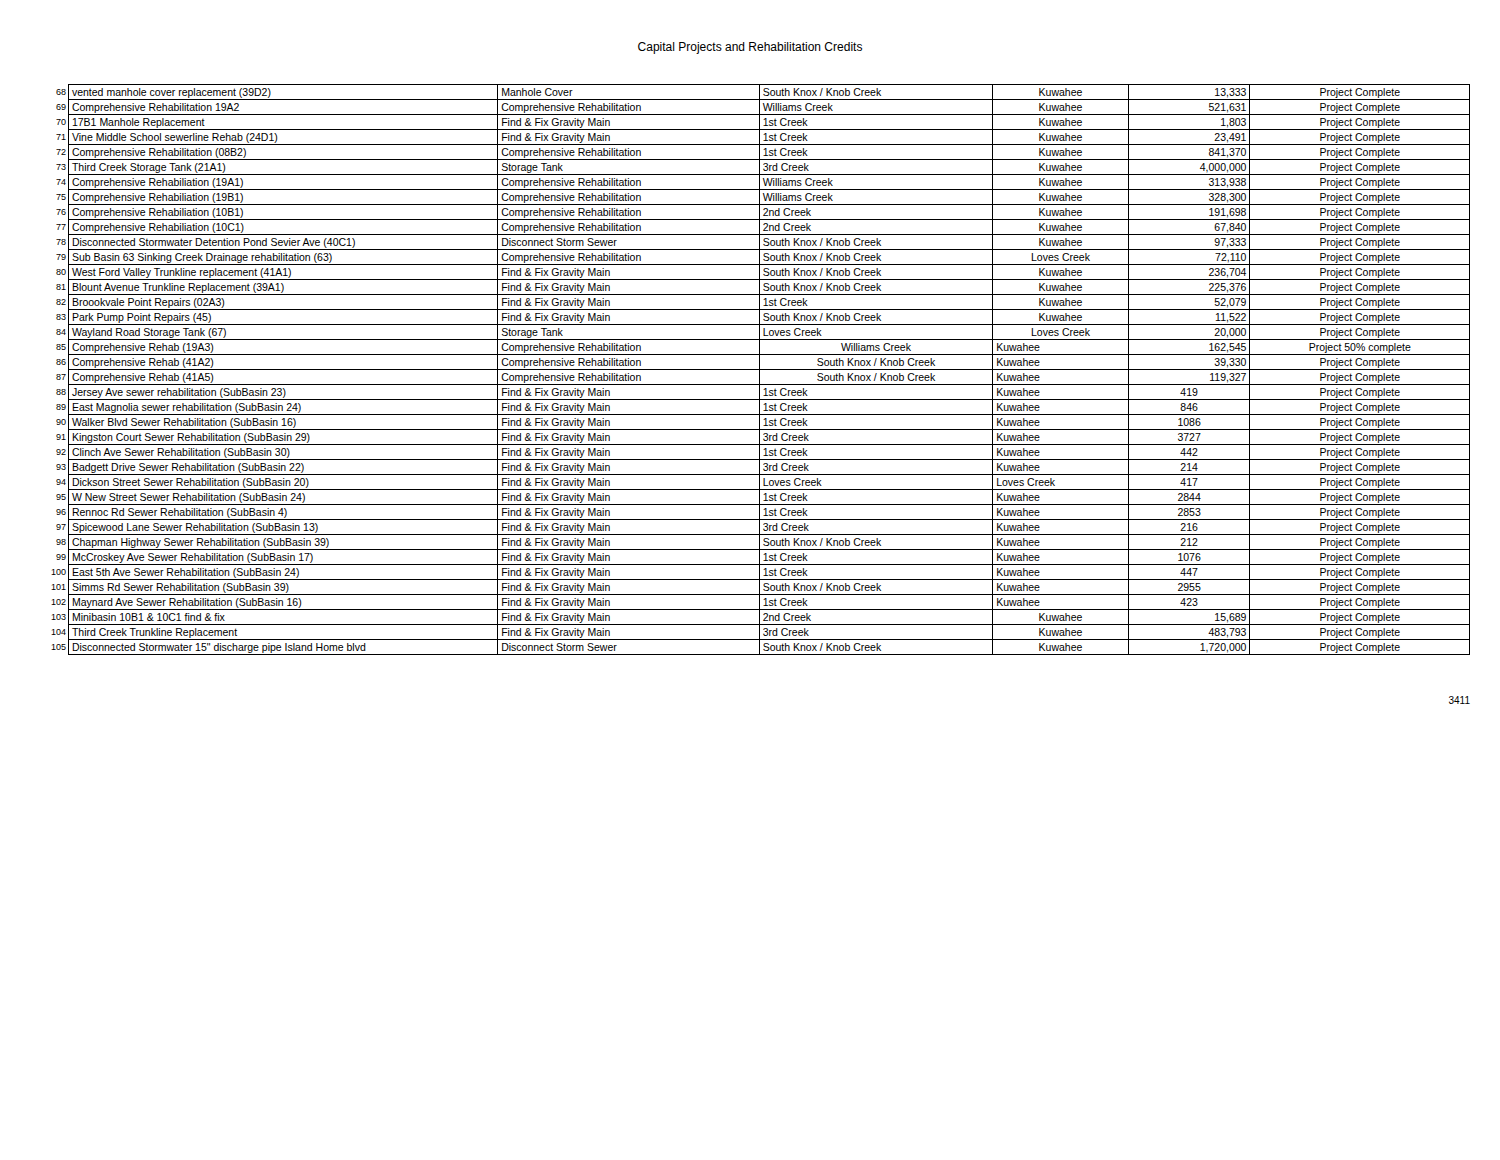Capital Projects and Rehabilitation Credits
| 68 | vented manhole cover replacement (39D2) | Manhole Cover | South Knox / Knob Creek | Kuwahee | 13,333 | Project Complete |
| 69 | Comprehensive Rehabilitation 19A2 | Comprehensive Rehabilitation | Williams Creek | Kuwahee | 521,631 | Project Complete |
| 70 | 17B1 Manhole Replacement | Find & Fix Gravity Main | 1st Creek | Kuwahee | 1,803 | Project Complete |
| 71 | Vine Middle School sewerline Rehab (24D1) | Find & Fix Gravity Main | 1st Creek | Kuwahee | 23,491 | Project Complete |
| 72 | Comprehensive Rehabilitation (08B2) | Comprehensive Rehabilitation | 1st Creek | Kuwahee | 841,370 | Project Complete |
| 73 | Third Creek Storage Tank (21A1) | Storage Tank | 3rd Creek | Kuwahee | 4,000,000 | Project Complete |
| 74 | Comprehensive Rehabiliation (19A1) | Comprehensive Rehabilitation | Williams Creek | Kuwahee | 313,938 | Project Complete |
| 75 | Comprehensive Rehabiliation (19B1) | Comprehensive Rehabilitation | Williams Creek | Kuwahee | 328,300 | Project Complete |
| 76 | Comprehensive Rehabiliation (10B1) | Comprehensive Rehabilitation | 2nd Creek | Kuwahee | 191,698 | Project Complete |
| 77 | Comprehensive Rehabiliation (10C1) | Comprehensive Rehabilitation | 2nd Creek | Kuwahee | 67,840 | Project Complete |
| 78 | Disconnected Stormwater Detention Pond Sevier Ave (40C1) | Disconnect Storm Sewer | South Knox / Knob Creek | Kuwahee | 97,333 | Project Complete |
| 79 | Sub Basin 63 Sinking Creek Drainage rehabilitation (63) | Comprehensive Rehabilitation | South Knox / Knob Creek | Loves Creek | 72,110 | Project Complete |
| 80 | West Ford Valley Trunkline replacement (41A1) | Find & Fix Gravity Main | South Knox / Knob Creek | Kuwahee | 236,704 | Project Complete |
| 81 | Blount Avenue Trunkline Replacement (39A1) | Find & Fix Gravity Main | South Knox / Knob Creek | Kuwahee | 225,376 | Project Complete |
| 82 | Broookvale Point Repairs (02A3) | Find & Fix Gravity Main | 1st Creek | Kuwahee | 52,079 | Project Complete |
| 83 | Park Pump Point Repairs (45) | Find & Fix Gravity Main | South Knox / Knob Creek | Kuwahee | 11,522 | Project Complete |
| 84 | Wayland Road Storage Tank (67) | Storage Tank | Loves Creek | Loves Creek | 20,000 | Project Complete |
| 85 | Comprehensive Rehab (19A3) | Comprehensive Rehabilitation | Williams Creek | Kuwahee | 162,545 | Project 50% complete |
| 86 | Comprehensive Rehab (41A2) | Comprehensive Rehabilitation | South Knox / Knob Creek | Kuwahee | 39,330 | Project Complete |
| 87 | Comprehensive Rehab (41A5) | Comprehensive Rehabilitation | South Knox / Knob Creek | Kuwahee | 119,327 | Project Complete |
| 88 | Jersey Ave sewer rehabilitation (SubBasin 23) | Find & Fix Gravity Main | 1st Creek | Kuwahee | 419 | Project Complete |
| 89 | East Magnolia sewer rehabilitation (SubBasin 24) | Find & Fix Gravity Main | 1st Creek | Kuwahee | 846 | Project Complete |
| 90 | Walker Blvd Sewer Rehabilitation (SubBasin 16) | Find & Fix Gravity Main | 1st Creek | Kuwahee | 1086 | Project Complete |
| 91 | Kingston Court Sewer Rehabilitation (SubBasin 29) | Find & Fix Gravity Main | 3rd Creek | Kuwahee | 3727 | Project Complete |
| 92 | Clinch Ave Sewer Rehabilitation (SubBasin 30) | Find & Fix Gravity Main | 1st Creek | Kuwahee | 442 | Project Complete |
| 93 | Badgett Drive Sewer Rehabilitation (SubBasin 22) | Find & Fix Gravity Main | 3rd Creek | Kuwahee | 214 | Project Complete |
| 94 | Dickson Street Sewer Rehabilitation (SubBasin 20) | Find & Fix Gravity Main | Loves Creek | Loves Creek | 417 | Project Complete |
| 95 | W New Street Sewer Rehabilitation (SubBasin 24) | Find & Fix Gravity Main | 1st Creek | Kuwahee | 2844 | Project Complete |
| 96 | Rennoc Rd Sewer Rehabilitation (SubBasin 4) | Find & Fix Gravity Main | 1st Creek | Kuwahee | 2853 | Project Complete |
| 97 | Spicewood Lane Sewer Rehabilitation (SubBasin 13) | Find & Fix Gravity Main | 3rd Creek | Kuwahee | 216 | Project Complete |
| 98 | Chapman Highway Sewer Rehabilitation (SubBasin 39) | Find & Fix Gravity Main | South Knox / Knob Creek | Kuwahee | 212 | Project Complete |
| 99 | McCroskey Ave Sewer Rehabilitation (SubBasin 17) | Find & Fix Gravity Main | 1st Creek | Kuwahee | 1076 | Project Complete |
| 100 | East 5th Ave Sewer Rehabilitation (SubBasin 24) | Find & Fix Gravity Main | 1st Creek | Kuwahee | 447 | Project Complete |
| 101 | Simms Rd Sewer Rehabilitation (SubBasin 39) | Find & Fix Gravity Main | South Knox / Knob Creek | Kuwahee | 2955 | Project Complete |
| 102 | Maynard Ave Sewer Rehabilitation (SubBasin 16) | Find & Fix Gravity Main | 1st Creek | Kuwahee | 423 | Project Complete |
| 103 | Minibasin 10B1 & 10C1 find & fix | Find & Fix Gravity Main | 2nd Creek | Kuwahee | 15,689 | Project Complete |
| 104 | Third Creek Trunkline Replacement | Find & Fix Gravity Main | 3rd Creek | Kuwahee | 483,793 | Project Complete |
| 105 | Disconnected Stormwater 15" discharge pipe Island Home blvd | Disconnect Storm Sewer | South Knox / Knob Creek | Kuwahee | 1,720,000 | Project Complete |
3411